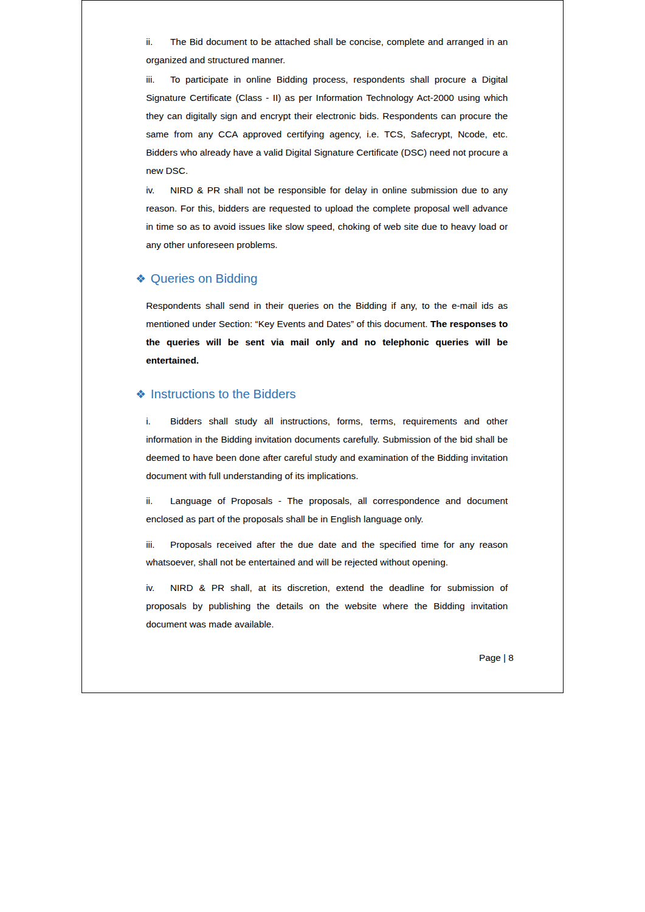ii. The Bid document to be attached shall be concise, complete and arranged in an organized and structured manner.
iii. To participate in online Bidding process, respondents shall procure a Digital Signature Certificate (Class - II) as per Information Technology Act-2000 using which they can digitally sign and encrypt their electronic bids. Respondents can procure the same from any CCA approved certifying agency, i.e. TCS, Safecrypt, Ncode, etc. Bidders who already have a valid Digital Signature Certificate (DSC) need not procure a new DSC.
iv. NIRD & PR shall not be responsible for delay in online submission due to any reason. For this, bidders are requested to upload the complete proposal well advance in time so as to avoid issues like slow speed, choking of web site due to heavy load or any other unforeseen problems.
❖ Queries on Bidding
Respondents shall send in their queries on the Bidding if any, to the e-mail ids as mentioned under Section: “Key Events and Dates” of this document. The responses to the queries will be sent via mail only and no telephonic queries will be entertained.
❖ Instructions to the Bidders
i. Bidders shall study all instructions, forms, terms, requirements and other information in the Bidding invitation documents carefully. Submission of the bid shall be deemed to have been done after careful study and examination of the Bidding invitation document with full understanding of its implications.
ii. Language of Proposals - The proposals, all correspondence and document enclosed as part of the proposals shall be in English language only.
iii. Proposals received after the due date and the specified time for any reason whatsoever, shall not be entertained and will be rejected without opening.
iv. NIRD & PR shall, at its discretion, extend the deadline for submission of proposals by publishing the details on the website where the Bidding invitation document was made available.
Page | 8